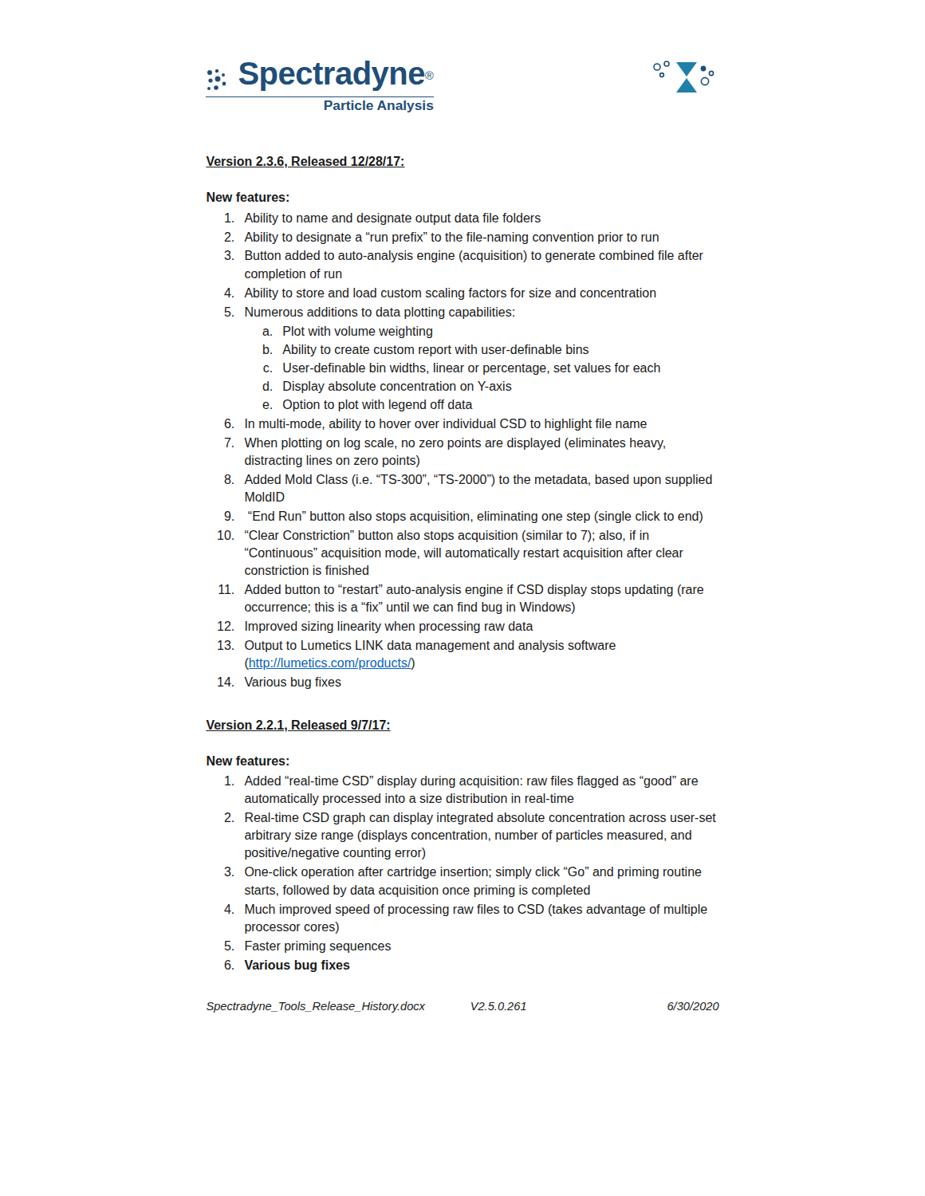Spectradyne®
Particle Analysis
Version 2.3.6, Released 12/28/17:
New features:
Ability to name and designate output data file folders
Ability to designate a “run prefix” to the file-naming convention prior to run
Button added to auto-analysis engine (acquisition) to generate combined file after completion of run
Ability to store and load custom scaling factors for size and concentration
Numerous additions to data plotting capabilities:
Plot with volume weighting
Ability to create custom report with user-definable bins
User-definable bin widths, linear or percentage, set values for each
Display absolute concentration on Y-axis
Option to plot with legend off data
In multi-mode, ability to hover over individual CSD to highlight file name
When plotting on log scale, no zero points are displayed (eliminates heavy, distracting lines on zero points)
Added Mold Class (i.e. “TS-300”, “TS-2000”) to the metadata, based upon supplied MoldID
“End Run” button also stops acquisition, eliminating one step (single click to end)
“Clear Constriction” button also stops acquisition (similar to 7); also, if in “Continuous” acquisition mode, will automatically restart acquisition after clear constriction is finished
Added button to “restart” auto-analysis engine if CSD display stops updating (rare occurrence; this is a “fix” until we can find bug in Windows)
Improved sizing linearity when processing raw data
Output to Lumetics LINK data management and analysis software (http://lumetics.com/products/)
Various bug fixes
Version 2.2.1, Released 9/7/17:
New features:
Added “real-time CSD” display during acquisition: raw files flagged as “good” are automatically processed into a size distribution in real-time
Real-time CSD graph can display integrated absolute concentration across user-set arbitrary size range (displays concentration, number of particles measured, and positive/negative counting error)
One-click operation after cartridge insertion; simply click “Go” and priming routine starts, followed by data acquisition once priming is completed
Much improved speed of processing raw files to CSD (takes advantage of multiple processor cores)
Faster priming sequences
Various bug fixes
Spectradyne_Tools_Release_History.docx
V2.5.0.261
6/30/2020